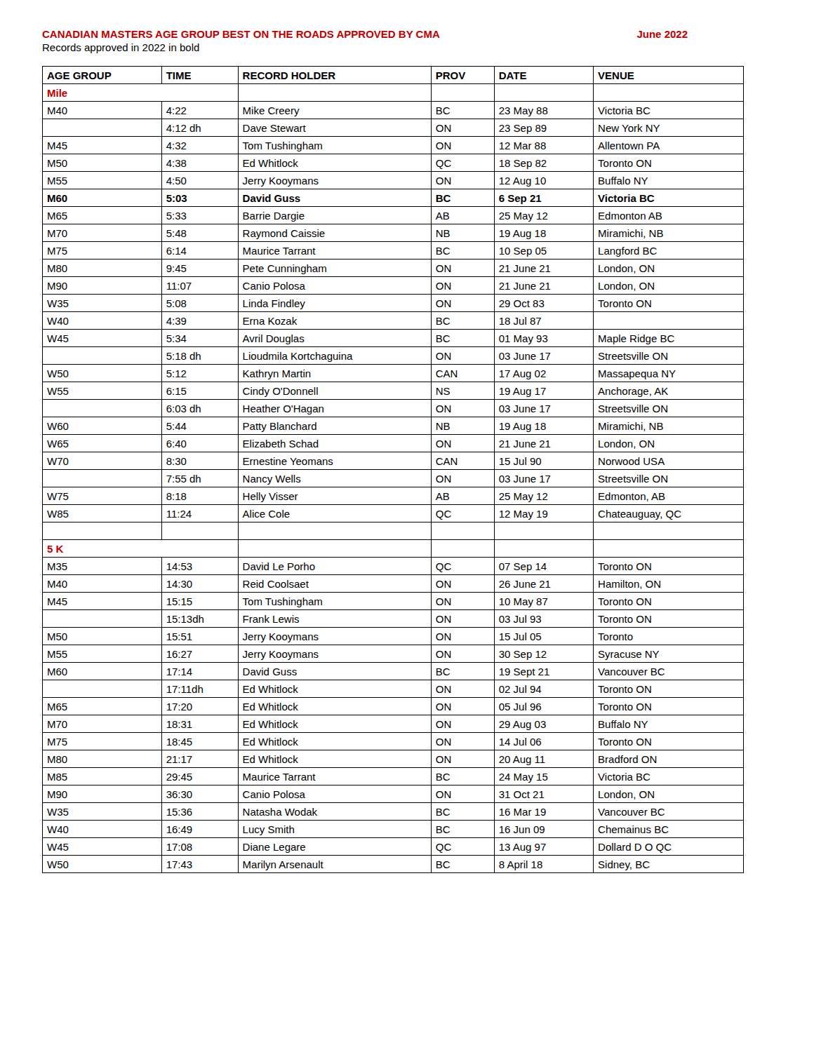CANADIAN MASTERS AGE GROUP BEST ON THE ROADS APPROVED BY CMA
June 2022
Records approved in 2022 in bold
| AGE GROUP | TIME | RECORD HOLDER | PROV | DATE | VENUE |
| --- | --- | --- | --- | --- | --- |
| Mile | | | | | |
| M40 | 4:22 | Mike Creery | BC | 23 May 88 | Victoria BC |
| | 4:12 dh | Dave Stewart | ON | 23 Sep 89 | New York NY |
| M45 | 4:32 | Tom Tushingham | ON | 12 Mar 88 | Allentown PA |
| M50 | 4:38 | Ed Whitlock | QC | 18 Sep 82 | Toronto ON |
| M55 | 4:50 | Jerry Kooymans | ON | 12 Aug 10 | Buffalo NY |
| M60 | 5:03 | David Guss | BC | 6 Sep 21 | Victoria BC |
| M65 | 5:33 | Barrie Dargie | AB | 25 May 12 | Edmonton AB |
| M70 | 5:48 | Raymond Caissie | NB | 19 Aug 18 | Miramichi, NB |
| M75 | 6:14 | Maurice Tarrant | BC | 10 Sep 05 | Langford BC |
| M80 | 9:45 | Pete Cunningham | ON | 21 June 21 | London, ON |
| M90 | 11:07 | Canio Polosa | ON | 21 June 21 | London, ON |
| W35 | 5:08 | Linda Findley | ON | 29 Oct 83 | Toronto ON |
| W40 | 4:39 | Erna Kozak | BC | 18 Jul 87 | |
| W45 | 5:34 | Avril Douglas | BC | 01 May 93 | Maple Ridge BC |
| | 5:18 dh | Lioudmila Kortchaguina | ON | 03 June 17 | Streetsville ON |
| W50 | 5:12 | Kathryn Martin | CAN | 17 Aug 02 | Massapequa NY |
| W55 | 6:15 | Cindy O'Donnell | NS | 19 Aug 17 | Anchorage, AK |
| | 6:03 dh | Heather O'Hagan | ON | 03 June 17 | Streetsville ON |
| W60 | 5:44 | Patty Blanchard | NB | 19 Aug 18 | Miramichi, NB |
| W65 | 6:40 | Elizabeth Schad | ON | 21 June 21 | London, ON |
| W70 | 8:30 | Ernestine Yeomans | CAN | 15 Jul 90 | Norwood USA |
| | 7:55 dh | Nancy Wells | ON | 03 June 17 | Streetsville ON |
| W75 | 8:18 | Helly Visser | AB | 25 May 12 | Edmonton, AB |
| W85 | 11:24 | Alice Cole | QC | 12 May 19 | Chateauguay, QC |
| 5 K | | | | | |
| M35 | 14:53 | David Le Porho | QC | 07 Sep 14 | Toronto ON |
| M40 | 14:30 | Reid Coolsaet | ON | 26 June 21 | Hamilton, ON |
| M45 | 15:15 | Tom Tushingham | ON | 10 May 87 | Toronto ON |
| | 15:13dh | Frank Lewis | ON | 03 Jul 93 | Toronto ON |
| M50 | 15:51 | Jerry Kooymans | ON | 15 Jul 05 | Toronto |
| M55 | 16:27 | Jerry Kooymans | ON | 30 Sep 12 | Syracuse NY |
| M60 | 17:14 | David Guss | BC | 19 Sept 21 | Vancouver BC |
| | 17:11dh | Ed Whitlock | ON | 02 Jul 94 | Toronto ON |
| M65 | 17:20 | Ed Whitlock | ON | 05 Jul 96 | Toronto ON |
| M70 | 18:31 | Ed Whitlock | ON | 29 Aug 03 | Buffalo NY |
| M75 | 18:45 | Ed Whitlock | ON | 14 Jul 06 | Toronto ON |
| M80 | 21:17 | Ed Whitlock | ON | 20 Aug 11 | Bradford ON |
| M85 | 29:45 | Maurice Tarrant | BC | 24 May 15 | Victoria BC |
| M90 | 36:30 | Canio Polosa | ON | 31 Oct 21 | London, ON |
| W35 | 15:36 | Natasha Wodak | BC | 16 Mar 19 | Vancouver BC |
| W40 | 16:49 | Lucy Smith | BC | 16 Jun 09 | Chemainus BC |
| W45 | 17:08 | Diane Legare | QC | 13 Aug 97 | Dollard D O QC |
| W50 | 17:43 | Marilyn Arsenault | BC | 8 April 18 | Sidney, BC |